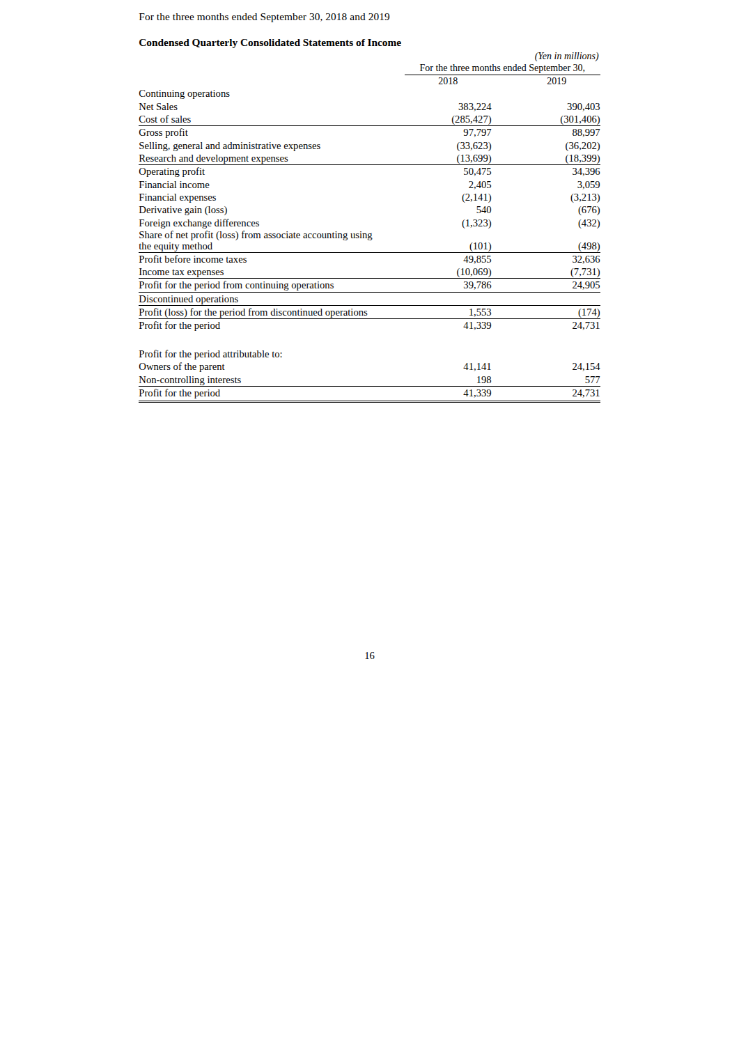For the three months ended September 30, 2018 and 2019
Condensed Quarterly Consolidated Statements of Income
(Yen in millions)
| | | For the three months ended September 30, |
| | | 2018 | | 2019 |
| Continuing operations | | | | |
| Net Sales | | 383,224 | | 390,403 |
| Cost of sales | | (285,427) | | (301,406) |
| Gross profit | | 97,797 | | 88,997 |
| Selling, general and administrative expenses | | (33,623) | | (36,202) |
| Research and development expenses | | (13,699) | | (18,399) |
| Operating profit | | 50,475 | | 34,396 |
| Financial income | | 2,405 | | 3,059 |
| Financial expenses | | (2,141) | | (3,213) |
| Derivative gain (loss) | | 540 | | (676) |
| Foreign exchange differences | | (1,323) | | (432) |
| Share of net profit (loss) from associate accounting using the equity method | | (101) | | (498) |
| Profit before income taxes | | 49,855 | | 32,636 |
| Income tax expenses | | (10,069) | | (7,731) |
| Profit for the period from continuing operations | | 39,786 | | 24,905 |
| Discontinued operations | | | | |
| Profit (loss) for the period from discontinued operations | | 1,553 | | (174) |
| Profit for the period | | 41,339 | | 24,731 |
| Profit for the period attributable to: | | | | |
| Owners of the parent | | 41,141 | | 24,154 |
| Non-controlling interests | | 198 | | 577 |
| Profit for the period | | 41,339 | | 24,731 |
16